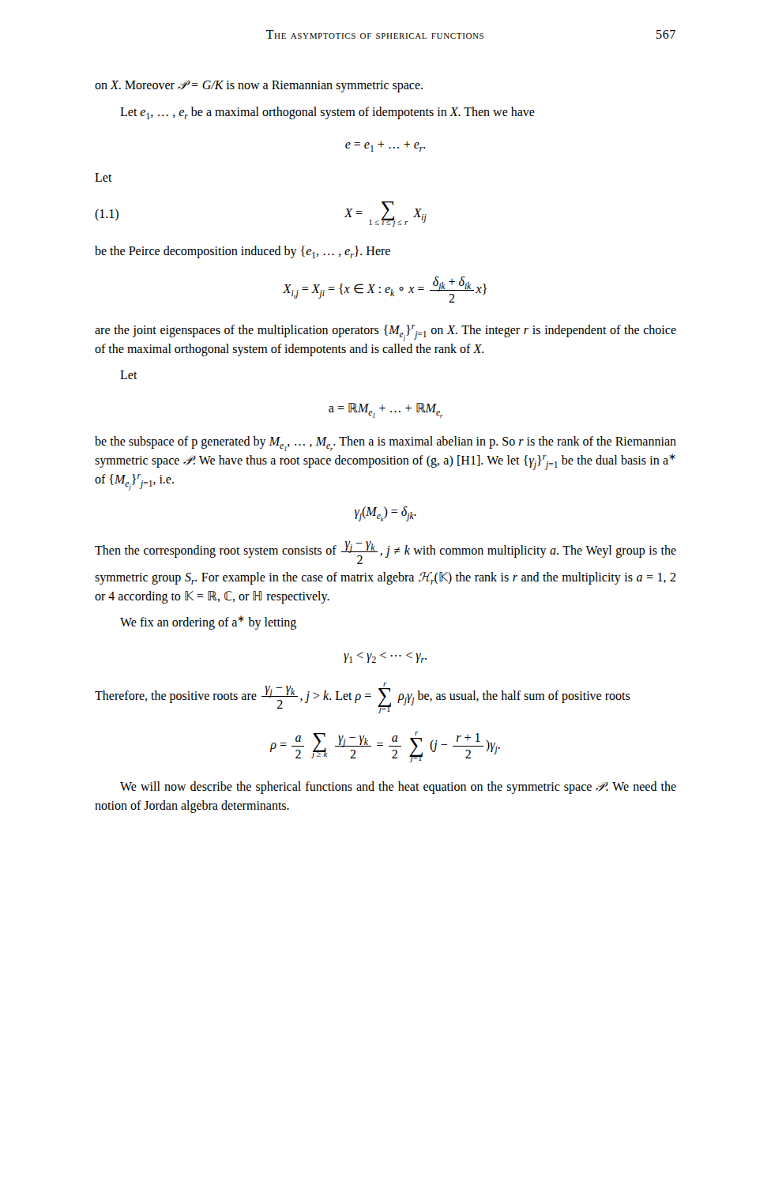The asymptotics of spherical functions 567
on X. Moreover 𝒫 = G/K is now a Riemannian symmetric space.
Let e1, … , er be a maximal orthogonal system of idempotents in X. Then we have
e = e1 + … + er.
Let
(1.1) X = ∑ 1 ≤ i ≤ j ≤ r Xij
be the Peirce decomposition induced by {e1, … , er}. Here
Xi,j = Xji = {x ∈ X : ek ∘ x = δjk + δik 2 x}
are the joint eigenspaces of the multiplication operators {Mej}rj=1 on X. The integer r is independent of the choice of the maximal orthogonal system of idempotents and is called the rank of X.
Let
a = ℝMe1 + … + ℝMer
be the subspace of p generated by Me1, … , Mer. Then a is maximal abelian in p. So r is the rank of the Riemannian symmetric space 𝒫. We have thus a root space decomposition of (g, a) [H1]. We let {γj}rj=1 be the dual basis in a∗ of {Mej}rj=1, i.e.
γj(Mek) = δjk.
Then the corresponding root system consists of γj − γk 2, j ≠ k with common multiplicity a. The Weyl group is the symmetric group Sr. For example in the case of matrix algebra ℋr(𝕂) the rank is r and the multiplicity is a = 1, 2 or 4 according to 𝕂 = ℝ, ℂ, or ℍ respectively.
We fix an ordering of a∗ by letting
γ1 < γ2 < ⋯ < γr.
Therefore, the positive roots are γj − γk 2, j > k. Let ρ = r∑j=1 ρjγj be, as usual, the half sum of positive roots
ρ = a 2 ∑j ≥ k γj − γk 2 = a 2 r∑j=1 (j − r + 12)γj.
We will now describe the spherical functions and the heat equation on the symmetric space 𝒫. We need the notion of Jordan algebra determinants.